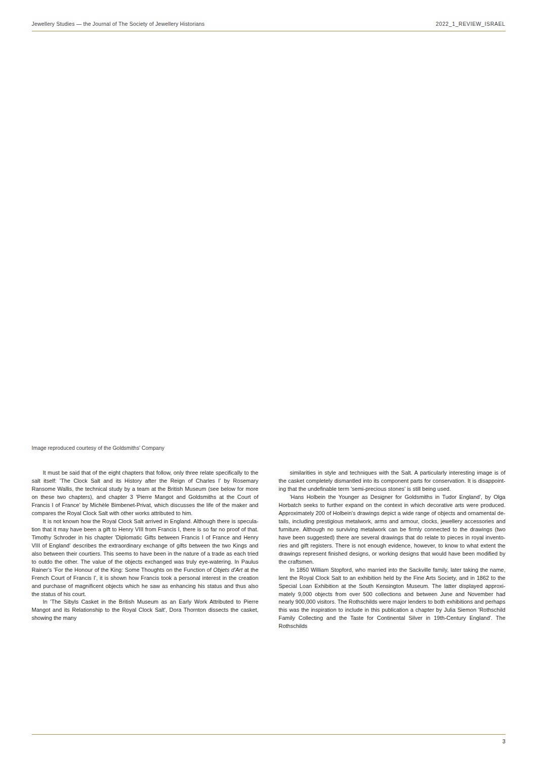Jewellery Studies — the Journal of The Society of Jewellery Historians
2022_1_REVIEW_ISRAEL
Image reproduced courtesy of the Goldsmiths' Company
It must be said that of the eight chapters that follow, only three relate specifically to the salt itself: 'The Clock Salt and its History after the Reign of Charles I' by Rosemary Ransome Wallis, the technical study by a team at the British Museum (see below for more on these two chapters), and chapter 3 'Pierre Mangot and Goldsmiths at the Court of Francis I of France' by Michèle Bimbenet-Privat, which discusses the life of the maker and compares the Royal Clock Salt with other works attributed to him.
It is not known how the Royal Clock Salt arrived in England. Although there is speculation that it may have been a gift to Henry VIII from Francis I, there is so far no proof of that. Timothy Schroder in his chapter 'Diplomatic Gifts between Francis I of France and Henry VIII of England' describes the extraordinary exchange of gifts between the two Kings and also between their courtiers. This seems to have been in the nature of a trade as each tried to outdo the other. The value of the objects exchanged was truly eye-watering. In Paulus Rainer's 'For the Honour of the King: Some Thoughts on the Function of Objets d'Art at the French Court of Francis I', it is shown how Francis took a personal interest in the creation and purchase of magnificent objects which he saw as enhancing his status and thus also the status of his court.
In 'The Sibyls Casket in the British Museum as an Early Work Attributed to Pierre Mangot and its Relationship to the Royal Clock Salt', Dora Thornton dissects the casket, showing the many
similarities in style and techniques with the Salt. A particularly interesting image is of the casket completely dismantled into its component parts for conservation. It is disappointing that the undefinable term 'semi-precious stones' is still being used.
'Hans Holbein the Younger as Designer for Goldsmiths in Tudor England', by Olga Horbatch seeks to further expand on the context in which decorative arts were produced. Approximately 200 of Holbein's drawings depict a wide range of objects and ornamental details, including prestigious metalwork, arms and armour, clocks, jewellery accessories and furniture. Although no surviving metalwork can be firmly connected to the drawings (two have been suggested) there are several drawings that do relate to pieces in royal inventories and gift registers. There is not enough evidence, however, to know to what extent the drawings represent finished designs, or working designs that would have been modified by the craftsmen.
In 1850 William Stopford, who married into the Sackville family, later taking the name, lent the Royal Clock Salt to an exhibition held by the Fine Arts Society, and in 1862 to the Special Loan Exhibition at the South Kensington Museum. The latter displayed approximately 9,000 objects from over 500 collections and between June and November had nearly 900,000 visitors. The Rothschilds were major lenders to both exhibitions and perhaps this was the inspiration to include in this publication a chapter by Julia Siemon 'Rothschild Family Collecting and the Taste for Continental Silver in 19th-Century England'. The Rothschilds
3